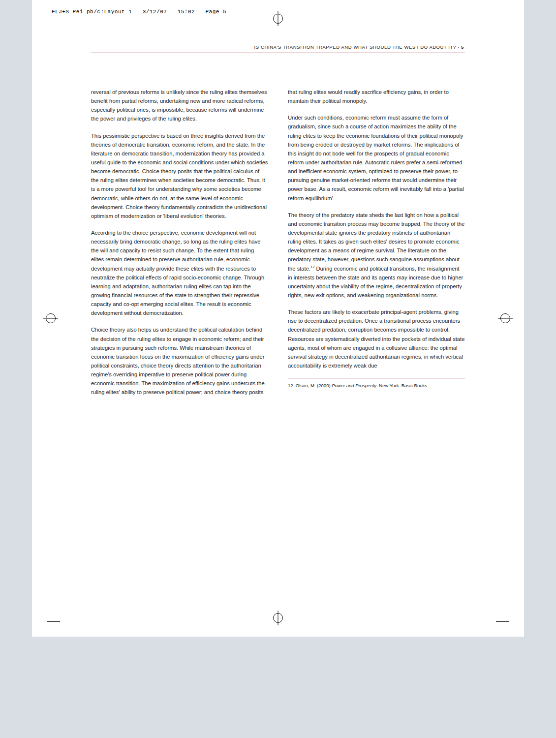FLJ+S Pei pb/c:Layout 1 3/12/07 15:02 Page 5
IS CHINA'S TRANSITION TRAPPED AND WHAT SHOULD THE WEST DO ABOUT IT? · 5
reversal of previous reforms is unlikely since the ruling elites themselves benefit from partial reforms, undertaking new and more radical reforms, especially political ones, is impossible, because reforms will undermine the power and privileges of the ruling elites.
This pessimistic perspective is based on three insights derived from the theories of democratic transition, economic reform, and the state. In the literature on democratic transition, modernization theory has provided a useful guide to the economic and social conditions under which societies become democratic. Choice theory posits that the political calculus of the ruling elites determines when societies become democratic. Thus, it is a more powerful tool for understanding why some societies become democratic, while others do not, at the same level of economic development. Choice theory fundamentally contradicts the unidirectional optimism of modernization or 'liberal evolution' theories.
According to the choice perspective, economic development will not necessarily bring democratic change, so long as the ruling elites have the will and capacity to resist such change. To the extent that ruling elites remain determined to preserve authoritarian rule, economic development may actually provide these elites with the resources to neutralize the political effects of rapid socio-economic change. Through learning and adaptation, authoritarian ruling elites can tap into the growing financial resources of the state to strengthen their repressive capacity and co-opt emerging social elites. The result is economic development without democratization.
Choice theory also helps us understand the political calculation behind the decision of the ruling elites to engage in economic reform; and their strategies in pursuing such reforms. While mainstream theories of economic transition focus on the maximization of efficiency gains under political constraints, choice theory directs attention to the authoritarian regime's overriding imperative to preserve political power during economic transition. The maximization of efficiency gains undercuts the ruling elites' ability to preserve political power; and choice theory posits that ruling elites would readily sacrifice efficiency gains, in order to maintain their political monopoly.
Under such conditions, economic reform must assume the form of gradualism, since such a course of action maximizes the ability of the ruling elites to keep the economic foundations of their political monopoly from being eroded or destroyed by market reforms. The implications of this insight do not bode well for the prospects of gradual economic reform under authoritarian rule. Autocratic rulers prefer a semi-reformed and inefficient economic system, optimized to preserve their power, to pursuing genuine market-oriented reforms that would undermine their power base. As a result, economic reform will inevitably fall into a 'partial reform equilibrium'.
The theory of the predatory state sheds the last light on how a political and economic transition process may become trapped. The theory of the developmental state ignores the predatory instincts of authoritarian ruling elites. It takes as given such elites' desires to promote economic development as a means of regime survival. The literature on the predatory state, however, questions such sanguine assumptions about the state.12 During economic and political transitions, the misalignment in interests between the state and its agents may increase due to higher uncertainty about the viability of the regime, decentralization of property rights, new exit options, and weakening organizational norms.
These factors are likely to exacerbate principal-agent problems, giving rise to decentralized predation. Once a transitional process encounters decentralized predation, corruption becomes impossible to control. Resources are systematically diverted into the pockets of individual state agents, most of whom are engaged in a collusive alliance: the optimal survival strategy in decentralized authoritarian regimes, in which vertical accountability is extremely weak due
12. Olson, M. (2000) Power and Prosperity. New York: Basic Books.